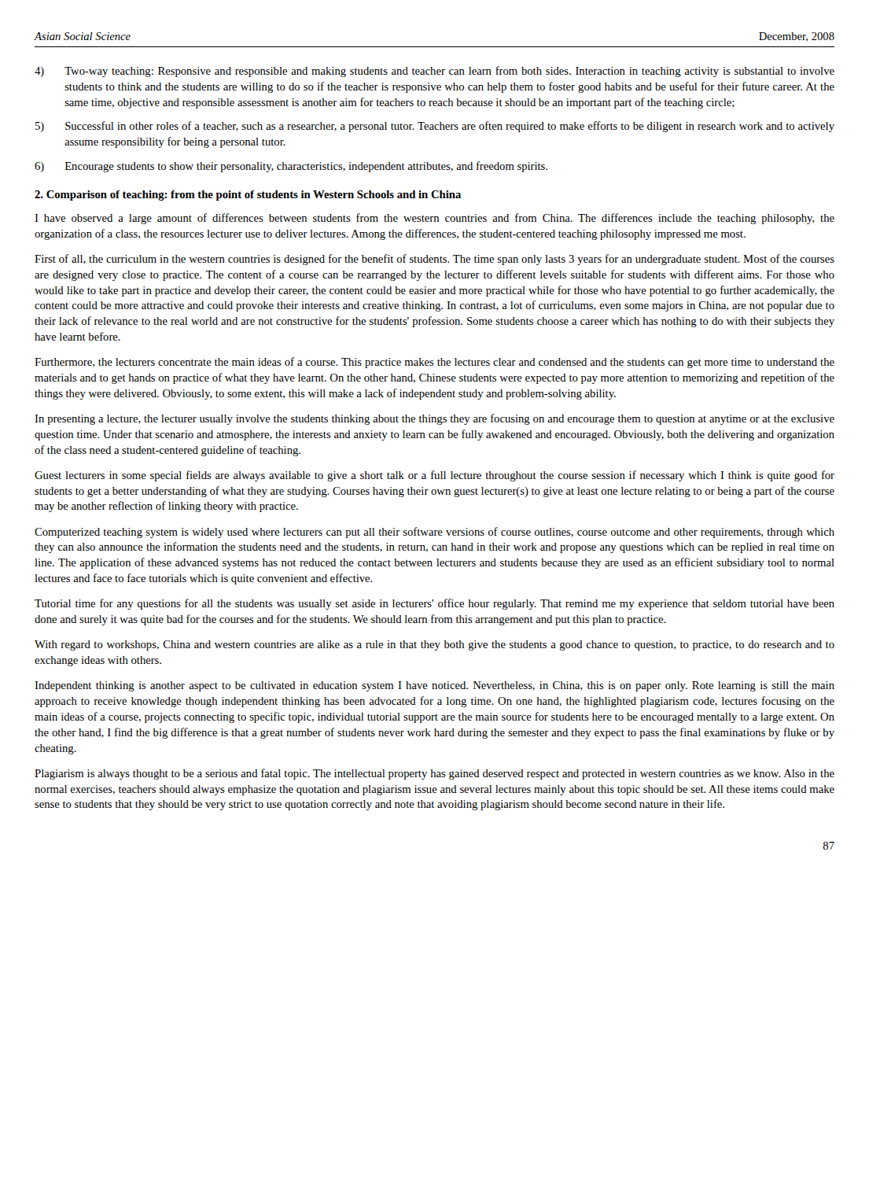Asian Social Science December, 2008
4) Two-way teaching: Responsive and responsible and making students and teacher can learn from both sides. Interaction in teaching activity is substantial to involve students to think and the students are willing to do so if the teacher is responsive who can help them to foster good habits and be useful for their future career. At the same time, objective and responsible assessment is another aim for teachers to reach because it should be an important part of the teaching circle;
5) Successful in other roles of a teacher, such as a researcher, a personal tutor. Teachers are often required to make efforts to be diligent in research work and to actively assume responsibility for being a personal tutor.
6) Encourage students to show their personality, characteristics, independent attributes, and freedom spirits.
2. Comparison of teaching: from the point of students in Western Schools and in China
I have observed a large amount of differences between students from the western countries and from China. The differences include the teaching philosophy, the organization of a class, the resources lecturer use to deliver lectures. Among the differences, the student-centered teaching philosophy impressed me most.
First of all, the curriculum in the western countries is designed for the benefit of students. The time span only lasts 3 years for an undergraduate student. Most of the courses are designed very close to practice. The content of a course can be rearranged by the lecturer to different levels suitable for students with different aims. For those who would like to take part in practice and develop their career, the content could be easier and more practical while for those who have potential to go further academically, the content could be more attractive and could provoke their interests and creative thinking. In contrast, a lot of curriculums, even some majors in China, are not popular due to their lack of relevance to the real world and are not constructive for the students' profession. Some students choose a career which has nothing to do with their subjects they have learnt before.
Furthermore, the lecturers concentrate the main ideas of a course. This practice makes the lectures clear and condensed and the students can get more time to understand the materials and to get hands on practice of what they have learnt. On the other hand, Chinese students were expected to pay more attention to memorizing and repetition of the things they were delivered. Obviously, to some extent, this will make a lack of independent study and problem-solving ability.
In presenting a lecture, the lecturer usually involve the students thinking about the things they are focusing on and encourage them to question at anytime or at the exclusive question time. Under that scenario and atmosphere, the interests and anxiety to learn can be fully awakened and encouraged. Obviously, both the delivering and organization of the class need a student-centered guideline of teaching.
Guest lecturers in some special fields are always available to give a short talk or a full lecture throughout the course session if necessary which I think is quite good for students to get a better understanding of what they are studying. Courses having their own guest lecturer(s) to give at least one lecture relating to or being a part of the course may be another reflection of linking theory with practice.
Computerized teaching system is widely used where lecturers can put all their software versions of course outlines, course outcome and other requirements, through which they can also announce the information the students need and the students, in return, can hand in their work and propose any questions which can be replied in real time on line. The application of these advanced systems has not reduced the contact between lecturers and students because they are used as an efficient subsidiary tool to normal lectures and face to face tutorials which is quite convenient and effective.
Tutorial time for any questions for all the students was usually set aside in lecturers' office hour regularly. That remind me my experience that seldom tutorial have been done and surely it was quite bad for the courses and for the students. We should learn from this arrangement and put this plan to practice.
With regard to workshops, China and western countries are alike as a rule in that they both give the students a good chance to question, to practice, to do research and to exchange ideas with others.
Independent thinking is another aspect to be cultivated in education system I have noticed. Nevertheless, in China, this is on paper only. Rote learning is still the main approach to receive knowledge though independent thinking has been advocated for a long time. On one hand, the highlighted plagiarism code, lectures focusing on the main ideas of a course, projects connecting to specific topic, individual tutorial support are the main source for students here to be encouraged mentally to a large extent. On the other hand, I find the big difference is that a great number of students never work hard during the semester and they expect to pass the final examinations by fluke or by cheating.
Plagiarism is always thought to be a serious and fatal topic. The intellectual property has gained deserved respect and protected in western countries as we know. Also in the normal exercises, teachers should always emphasize the quotation and plagiarism issue and several lectures mainly about this topic should be set. All these items could make sense to students that they should be very strict to use quotation correctly and note that avoiding plagiarism should become second nature in their life.
87